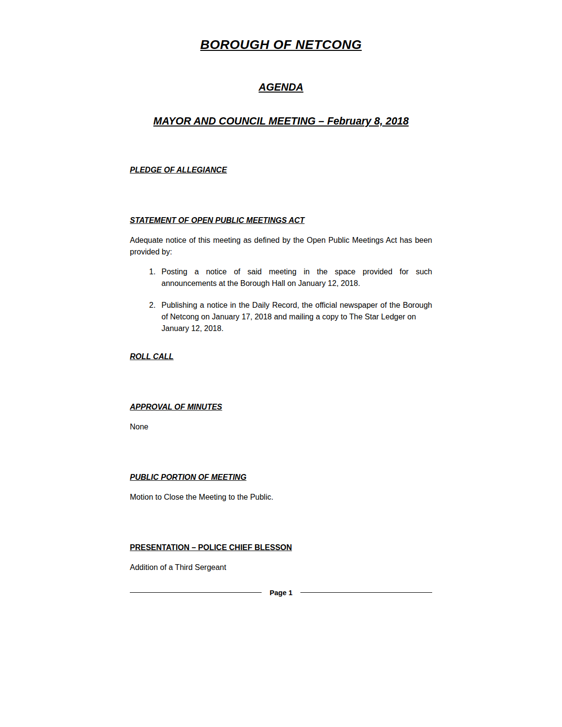BOROUGH OF NETCONG
AGENDA
MAYOR AND COUNCIL MEETING – February 8, 2018
PLEDGE OF ALLEGIANCE
STATEMENT OF OPEN PUBLIC MEETINGS ACT
Adequate notice of this meeting as defined by the Open Public Meetings Act has been provided by:
Posting a notice of said meeting in the space provided for such announcements at the Borough Hall on January 12, 2018.
Publishing a notice in the Daily Record, the official newspaper of the Borough of Netcong on January 17, 2018 and mailing a copy to The Star Ledger on
January 12, 2018.
ROLL CALL
APPROVAL OF MINUTES
None
PUBLIC PORTION OF MEETING
Motion to Close the Meeting to the Public.
PRESENTATION – POLICE CHIEF BLESSON
Addition of a Third Sergeant
Page 1